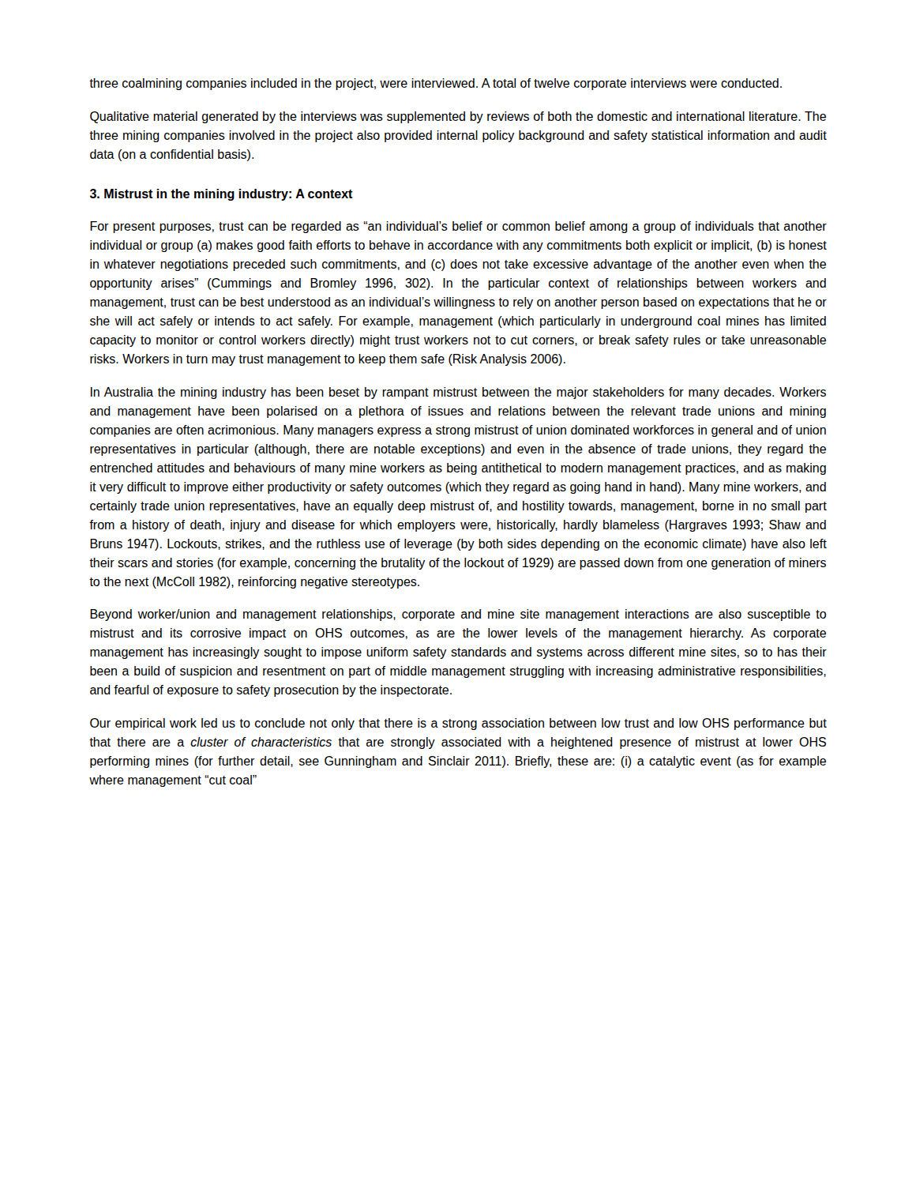three coalmining companies included in the project, were interviewed. A total of twelve corporate interviews were conducted.
Qualitative material generated by the interviews was supplemented by reviews of both the domestic and international literature. The three mining companies involved in the project also provided internal policy background and safety statistical information and audit data (on a confidential basis).
3. Mistrust in the mining industry: A context
For present purposes, trust can be regarded as “an individual’s belief or common belief among a group of individuals that another individual or group (a) makes good faith efforts to behave in accordance with any commitments both explicit or implicit, (b) is honest in whatever negotiations preceded such commitments, and (c) does not take excessive advantage of the another even when the opportunity arises” (Cummings and Bromley 1996, 302). In the particular context of relationships between workers and management, trust can be best understood as an individual’s willingness to rely on another person based on expectations that he or she will act safely or intends to act safely. For example, management (which particularly in underground coal mines has limited capacity to monitor or control workers directly) might trust workers not to cut corners, or break safety rules or take unreasonable risks. Workers in turn may trust management to keep them safe (Risk Analysis 2006).
In Australia the mining industry has been beset by rampant mistrust between the major stakeholders for many decades. Workers and management have been polarised on a plethora of issues and relations between the relevant trade unions and mining companies are often acrimonious. Many managers express a strong mistrust of union dominated workforces in general and of union representatives in particular (although, there are notable exceptions) and even in the absence of trade unions, they regard the entrenched attitudes and behaviours of many mine workers as being antithetical to modern management practices, and as making it very difficult to improve either productivity or safety outcomes (which they regard as going hand in hand). Many mine workers, and certainly trade union representatives, have an equally deep mistrust of, and hostility towards, management, borne in no small part from a history of death, injury and disease for which employers were, historically, hardly blameless (Hargraves 1993; Shaw and Bruns 1947). Lockouts, strikes, and the ruthless use of leverage (by both sides depending on the economic climate) have also left their scars and stories (for example, concerning the brutality of the lockout of 1929) are passed down from one generation of miners to the next (McColl 1982), reinforcing negative stereotypes.
Beyond worker/union and management relationships, corporate and mine site management interactions are also susceptible to mistrust and its corrosive impact on OHS outcomes, as are the lower levels of the management hierarchy. As corporate management has increasingly sought to impose uniform safety standards and systems across different mine sites, so to has their been a build of suspicion and resentment on part of middle management struggling with increasing administrative responsibilities, and fearful of exposure to safety prosecution by the inspectorate.
Our empirical work led us to conclude not only that there is a strong association between low trust and low OHS performance but that there are a cluster of characteristics that are strongly associated with a heightened presence of mistrust at lower OHS performing mines (for further detail, see Gunningham and Sinclair 2011). Briefly, these are: (i) a catalytic event (as for example where management “cut coal”